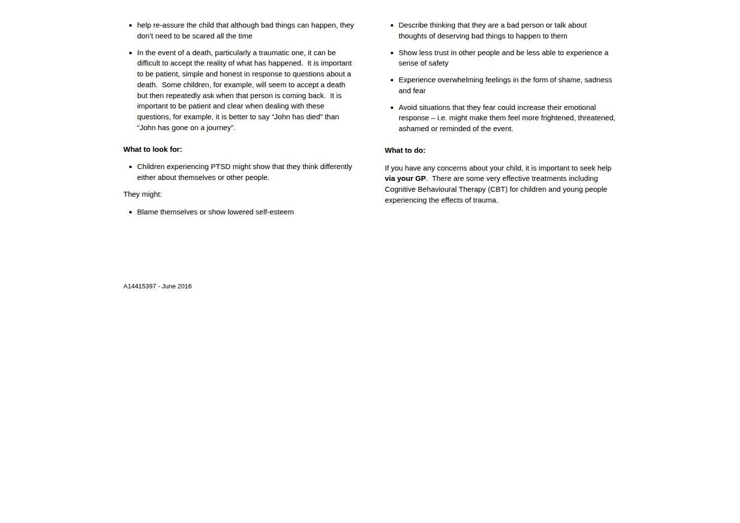help re-assure the child that although bad things can happen, they don’t need to be scared all the time
In the event of a death, particularly a traumatic one, it can be difficult to accept the reality of what has happened. It is important to be patient, simple and honest in response to questions about a death. Some children, for example, will seem to accept a death but then repeatedly ask when that person is coming back. It is important to be patient and clear when dealing with these questions, for example, it is better to say “John has died” than “John has gone on a journey”.
What to look for:
Children experiencing PTSD might show that they think differently either about themselves or other people.
They might:
Blame themselves or show lowered self-esteem
Describe thinking that they are a bad person or talk about thoughts of deserving bad things to happen to them
Show less trust in other people and be less able to experience a sense of safety
Experience overwhelming feelings in the form of shame, sadness and fear
Avoid situations that they fear could increase their emotional response – i.e. might make them feel more frightened, threatened, ashamed or reminded of the event.
What to do:
If you have any concerns about your child, it is important to seek help via your GP. There are some very effective treatments including Cognitive Behavioural Therapy (CBT) for children and young people experiencing the effects of trauma.
A14415397 - June 2016